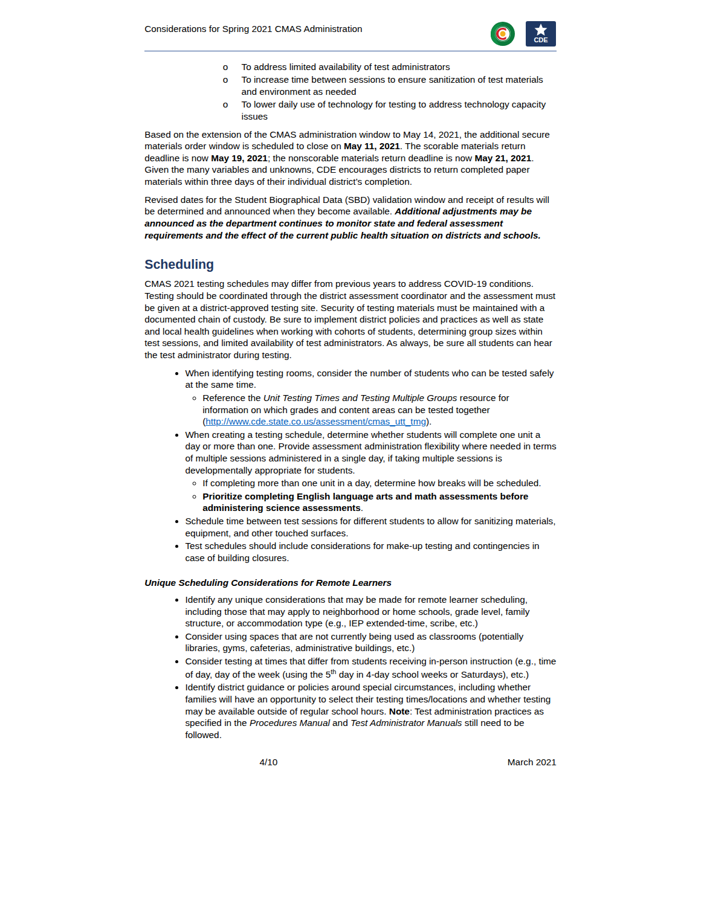Considerations for Spring 2021 CMAS Administration
CDE
To address limited availability of test administrators
To increase time between sessions to ensure sanitization of test materials and environment as needed
To lower daily use of technology for testing to address technology capacity issues
Based on the extension of the CMAS administration window to May 14, 2021, the additional secure materials order window is scheduled to close on May 11, 2021. The scorable materials return deadline is now May 19, 2021; the nonscorable materials return deadline is now May 21, 2021. Given the many variables and unknowns, CDE encourages districts to return completed paper materials within three days of their individual district’s completion.
Revised dates for the Student Biographical Data (SBD) validation window and receipt of results will be determined and announced when they become available. Additional adjustments may be announced as the department continues to monitor state and federal assessment requirements and the effect of the current public health situation on districts and schools.
Scheduling
CMAS 2021 testing schedules may differ from previous years to address COVID-19 conditions. Testing should be coordinated through the district assessment coordinator and the assessment must be given at a district-approved testing site. Security of testing materials must be maintained with a documented chain of custody. Be sure to implement district policies and practices as well as state and local health guidelines when working with cohorts of students, determining group sizes within test sessions, and limited availability of test administrators. As always, be sure all students can hear the test administrator during testing.
When identifying testing rooms, consider the number of students who can be tested safely at the same time.
Reference the Unit Testing Times and Testing Multiple Groups resource for information on which grades and content areas can be tested together (http://www.cde.state.co.us/assessment/cmas_utt_tmg).
When creating a testing schedule, determine whether students will complete one unit a day or more than one. Provide assessment administration flexibility where needed in terms of multiple sessions administered in a single day, if taking multiple sessions is developmentally appropriate for students.
If completing more than one unit in a day, determine how breaks will be scheduled.
Prioritize completing English language arts and math assessments before administering science assessments.
Schedule time between test sessions for different students to allow for sanitizing materials, equipment, and other touched surfaces.
Test schedules should include considerations for make-up testing and contingencies in case of building closures.
Unique Scheduling Considerations for Remote Learners
Identify any unique considerations that may be made for remote learner scheduling, including those that may apply to neighborhood or home schools, grade level, family structure, or accommodation type (e.g., IEP extended-time, scribe, etc.)
Consider using spaces that are not currently being used as classrooms (potentially libraries, gyms, cafeterias, administrative buildings, etc.)
Consider testing at times that differ from students receiving in-person instruction (e.g., time of day, day of the week (using the 5th day in 4-day school weeks or Saturdays), etc.)
Identify district guidance or policies around special circumstances, including whether families will have an opportunity to select their testing times/locations and whether testing may be available outside of regular school hours. Note: Test administration practices as specified in the Procedures Manual and Test Administrator Manuals still need to be followed.
4/10
March 2021